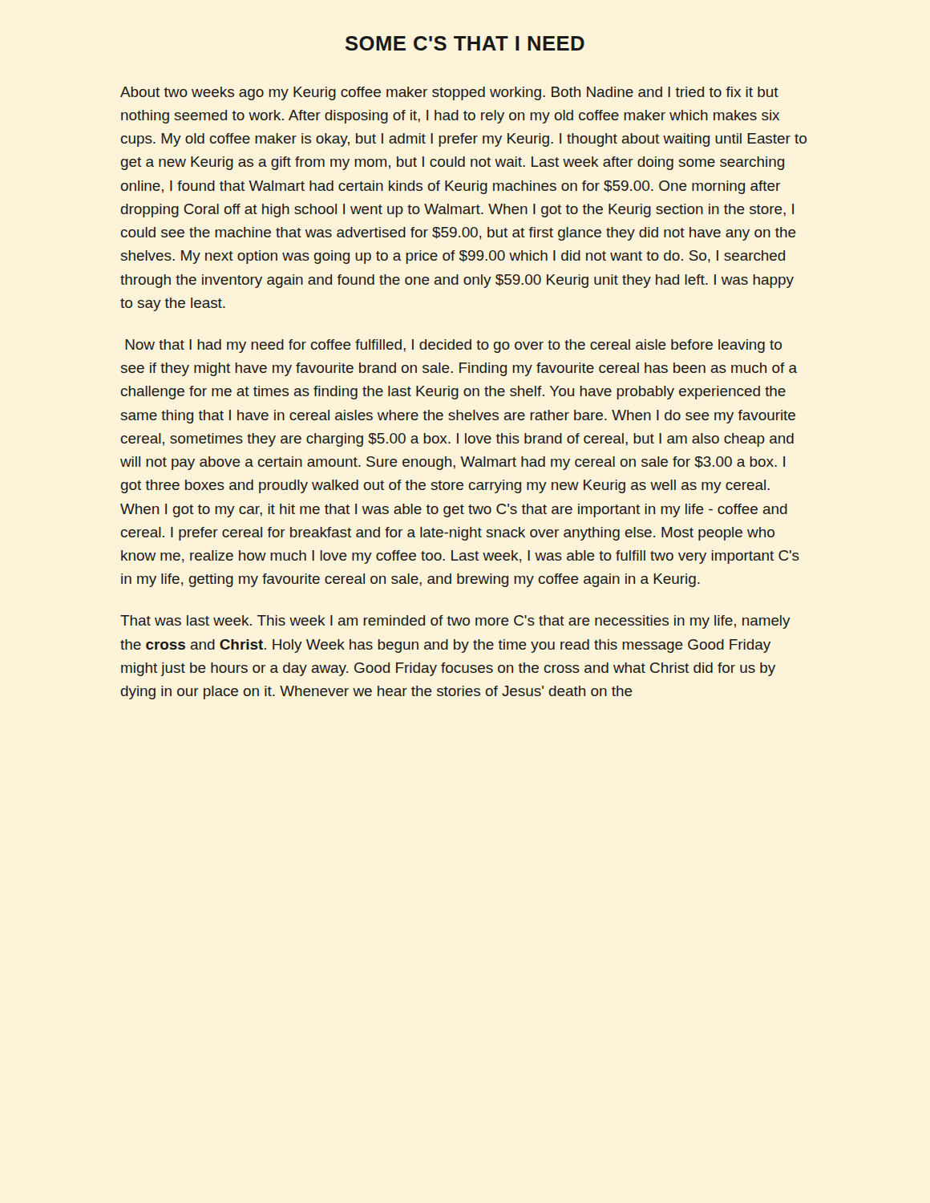SOME C'S THAT I NEED
About two weeks ago my Keurig coffee maker stopped working. Both Nadine and I tried to fix it but nothing seemed to work. After disposing of it, I had to rely on my old coffee maker which makes six cups. My old coffee maker is okay, but I admit I prefer my Keurig. I thought about waiting until Easter to get a new Keurig as a gift from my mom, but I could not wait. Last week after doing some searching online, I found that Walmart had certain kinds of Keurig machines on for $59.00. One morning after dropping Coral off at high school I went up to Walmart. When I got to the Keurig section in the store, I could see the machine that was advertised for $59.00, but at first glance they did not have any on the shelves. My next option was going up to a price of $99.00 which I did not want to do. So, I searched through the inventory again and found the one and only $59.00 Keurig unit they had left. I was happy to say the least.
Now that I had my need for coffee fulfilled, I decided to go over to the cereal aisle before leaving to see if they might have my favourite brand on sale. Finding my favourite cereal has been as much of a challenge for me at times as finding the last Keurig on the shelf. You have probably experienced the same thing that I have in cereal aisles where the shelves are rather bare. When I do see my favourite cereal, sometimes they are charging $5.00 a box. I love this brand of cereal, but I am also cheap and will not pay above a certain amount. Sure enough, Walmart had my cereal on sale for $3.00 a box. I got three boxes and proudly walked out of the store carrying my new Keurig as well as my cereal. When I got to my car, it hit me that I was able to get two C's that are important in my life - coffee and cereal. I prefer cereal for breakfast and for a late-night snack over anything else. Most people who know me, realize how much I love my coffee too. Last week, I was able to fulfill two very important C's in my life, getting my favourite cereal on sale, and brewing my coffee again in a Keurig.
That was last week. This week I am reminded of two more C's that are necessities in my life, namely the cross and Christ. Holy Week has begun and by the time you read this message Good Friday might just be hours or a day away. Good Friday focuses on the cross and what Christ did for us by dying in our place on it. Whenever we hear the stories of Jesus' death on the